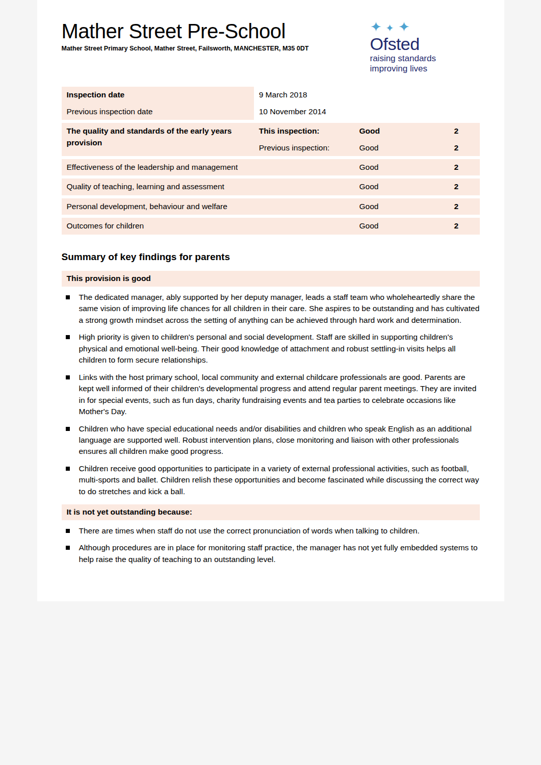Mather Street Pre-School
Mather Street Primary School, Mather Street, Failsworth, MANCHESTER, M35 0DT
✦ ✦ ✦
Ofsted
raising standards
improving lives
| Inspection date | 9 March 2018 |
| Previous inspection date | 10 November 2014 |
| The quality and standards of the early years provision | This inspection: | Good | 2 |
| Previous inspection: | Good | 2 |
| Effectiveness of the leadership and management | Good | 2 |
| Quality of teaching, learning and assessment | Good | 2 |
| Personal development, behaviour and welfare | Good | 2 |
| Outcomes for children | Good | 2 |
Summary of key findings for parents
This provision is good
The dedicated manager, ably supported by her deputy manager, leads a staff team who wholeheartedly share the same vision of improving life chances for all children in their care. She aspires to be outstanding and has cultivated a strong growth mindset across the setting of anything can be achieved through hard work and determination.
High priority is given to children's personal and social development. Staff are skilled in supporting children's physical and emotional well-being. Their good knowledge of attachment and robust settling-in visits helps all children to form secure relationships.
Links with the host primary school, local community and external childcare professionals are good. Parents are kept well informed of their children's developmental progress and attend regular parent meetings. They are invited in for special events, such as fun days, charity fundraising events and tea parties to celebrate occasions like Mother's Day.
Children who have special educational needs and/or disabilities and children who speak English as an additional language are supported well. Robust intervention plans, close monitoring and liaison with other professionals ensures all children make good progress.
Children receive good opportunities to participate in a variety of external professional activities, such as football, multi-sports and ballet. Children relish these opportunities and become fascinated while discussing the correct way to do stretches and kick a ball.
It is not yet outstanding because:
There are times when staff do not use the correct pronunciation of words when talking to children.
Although procedures are in place for monitoring staff practice, the manager has not yet fully embedded systems to help raise the quality of teaching to an outstanding level.